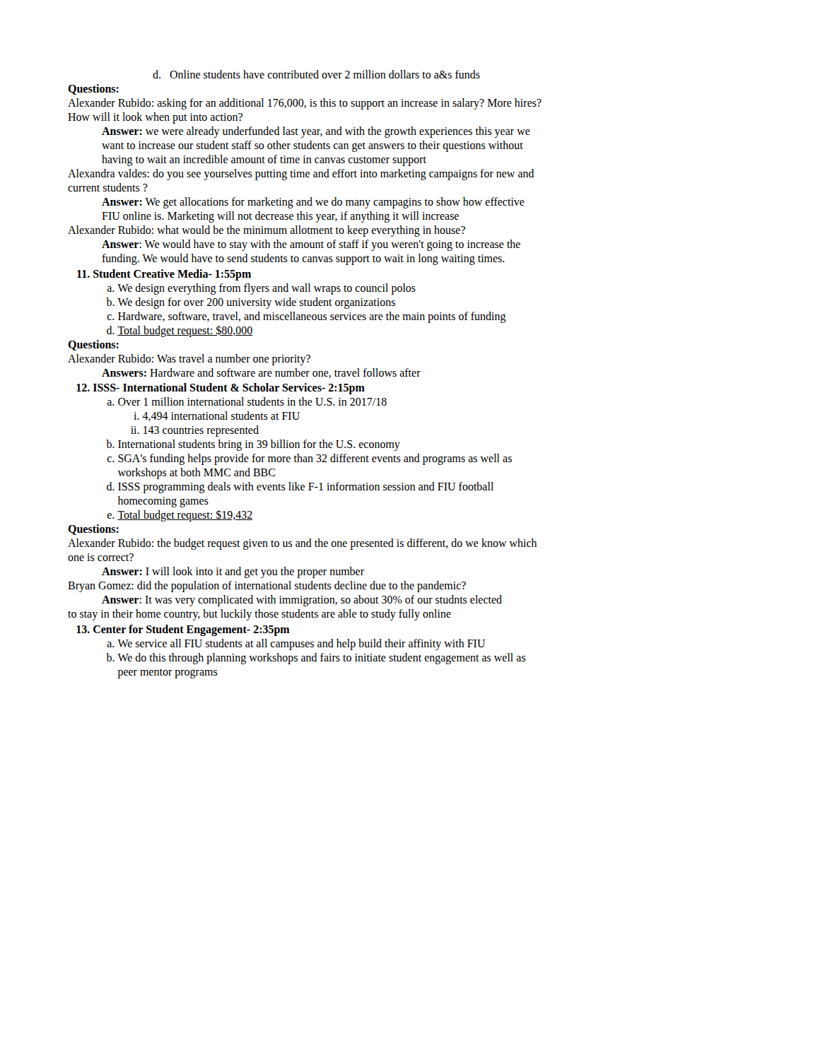d. Online students have contributed over 2 million dollars to a&s funds
Questions:
Alexander Rubido: asking for an additional 176,000, is this to support an increase in salary? More hires? How will it look when put into action?
Answer: we were already underfunded last year, and with the growth experiences this year we want to increase our student staff so other students can get answers to their questions without having to wait an incredible amount of time in canvas customer support
Alexandra valdes: do you see yourselves putting time and effort into marketing campaigns for new and current students ?
Answer: We get allocations for marketing and we do many campagins to show how effective FIU online is. Marketing will not decrease this year, if anything it will increase
Alexander Rubido: what would be the minimum allotment to keep everything in house?
Answer: We would have to stay with the amount of staff if you weren't going to increase the funding. We would have to send students to canvas support to wait in long waiting times.
Student Creative Media- 1:55pm
We design everything from flyers and wall wraps to council polos
We design for over 200 university wide student organizations
Hardware, software, travel, and miscellaneous services are the main points of funding
Total budget request: $80,000
Questions:
Alexander Rubido: Was travel a number one priority?
Answers: Hardware and software are number one, travel follows after
ISSS- International Student & Scholar Services- 2:15pm
Over 1 million international students in the U.S. in 2017/18
4,494 international students at FIU
143 countries represented
International students bring in 39 billion for the U.S. economy
SGA's funding helps provide for more than 32 different events and programs as well as workshops at both MMC and BBC
ISSS programming deals with events like F-1 information session and FIU football homecoming games
Total budget request: $19,432
Questions:
Alexander Rubido: the budget request given to us and the one presented is different, do we know which one is correct?
Answer: I will look into it and get you the proper number
Bryan Gomez: did the population of international students decline due to the pandemic?
Answer: It was very complicated with immigration, so about 30% of our studnts elected
to stay in their home country, but luckily those students are able to study fully online
Center for Student Engagement- 2:35pm
We service all FIU students at all campuses and help build their affinity with FIU
We do this through planning workshops and fairs to initiate student engagement as well as peer mentor programs